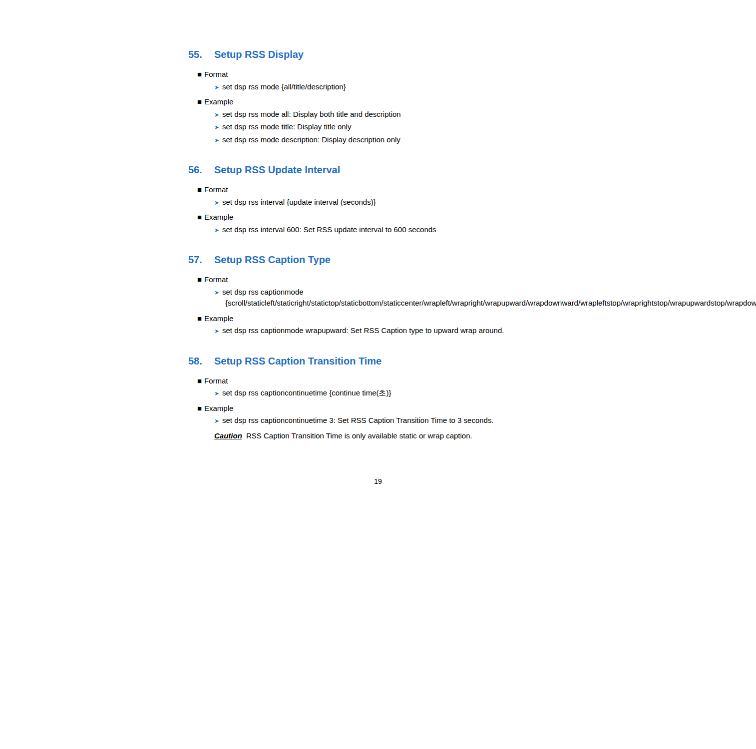55. Setup RSS Display
■Format
set dsp rss mode {all/title/description}
■Example
set dsp rss mode all: Display both title and description
set dsp rss mode title: Display title only
set dsp rss mode description: Display description only
56. Setup RSS Update Interval
■Format
set dsp rss interval {update interval (seconds)}
■Example
set dsp rss interval 600: Set RSS update interval to 600 seconds
57. Setup RSS Caption Type
■Format
set dsp rss captionmode {scroll/staticleft/staticright/statictop/staticbottom/staticcenter/wrapleft/wrapright/wrapupward/wrapdownward/wrapleftstop/wraprightstop/wrapupwardstop/wrapdownwardstop}
■Example
set dsp rss captionmode wrapupward: Set RSS Caption type to upward wrap around.
58. Setup RSS Caption Transition Time
■Format
set dsp rss captioncontinuetime {continue time(초)}
■Example
set dsp rss captioncontinuetime 3: Set RSS Caption Transition Time to 3 seconds.
Caution RSS Caption Transition Time is only available static or wrap caption.
19